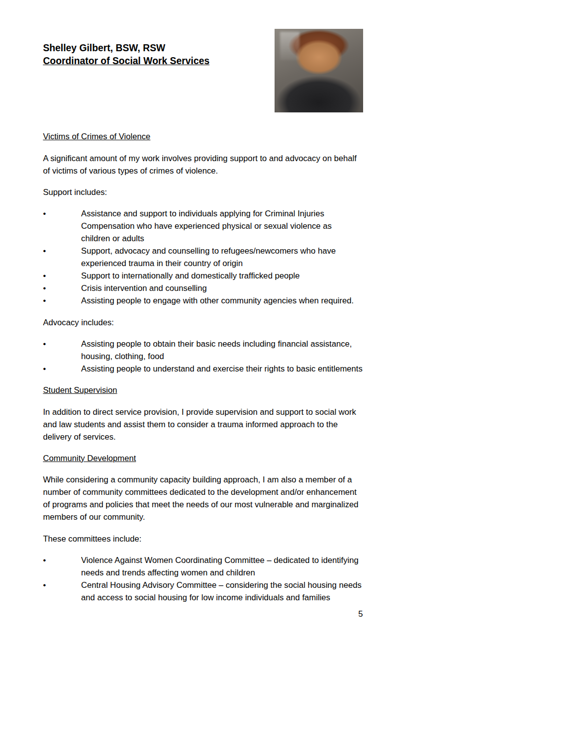Shelley Gilbert, BSW, RSW
Coordinator of Social Work Services
Victims of Crimes of Violence
A significant amount of my work involves providing support to and advocacy on behalf of victims of various types of crimes of violence.
Support includes:
Assistance and support to individuals applying for Criminal Injuries Compensation who have experienced physical or sexual violence as children or adults
Support, advocacy and counselling to refugees/newcomers who have experienced trauma in their country of origin
Support to internationally and domestically trafficked people
Crisis intervention and counselling
Assisting people to engage with other community agencies when required.
Advocacy includes:
Assisting people to obtain their basic needs including financial assistance, housing, clothing, food
Assisting people to understand and exercise their rights to basic entitlements
Student Supervision
In addition to direct service provision, I provide supervision and support to social work and law students and assist them to consider a trauma informed approach to the delivery of services.
Community Development
While considering a community capacity building approach, I am also a member of a number of community committees dedicated to the development and/or enhancement of programs and policies that meet the needs of our most vulnerable and marginalized members of our community.
These committees include:
Violence Against Women Coordinating Committee – dedicated to identifying needs and trends affecting women and children
Central Housing Advisory Committee – considering the social housing needs and access to social housing for low income individuals and families
5